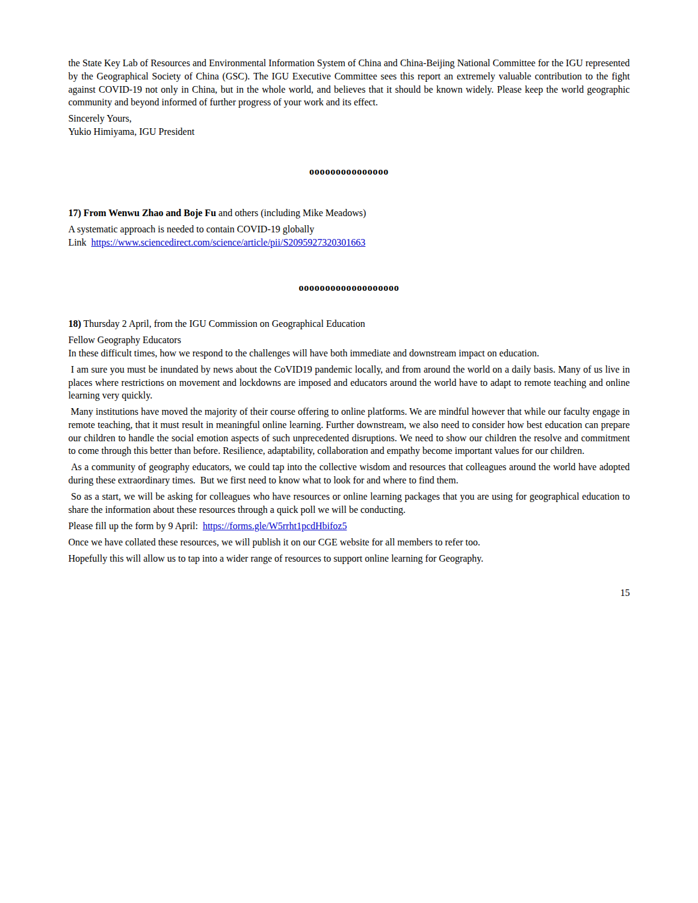the State Key Lab of Resources and Environmental Information System of China and China-Beijing National Committee for the IGU represented by the Geographical Society of China (GSC). The IGU Executive Committee sees this report an extremely valuable contribution to the fight against COVID-19 not only in China, but in the whole world, and believes that it should be known widely. Please keep the world geographic community and beyond informed of further progress of your work and its effect.
Sincerely Yours,
Yukio Himiyama, IGU President
ooooooooooooooo
17) From Wenwu Zhao and Boje Fu and others (including Mike Meadows)
A systematic approach is needed to contain COVID-19 globally
Link https://www.sciencedirect.com/science/article/pii/S2095927320301663
ooooooooooooooooooo
18) Thursday 2 April, from the IGU Commission on Geographical Education
Fellow Geography Educators
In these difficult times, how we respond to the challenges will have both immediate and downstream impact on education.
I am sure you must be inundated by news about the CoVID19 pandemic locally, and from around the world on a daily basis. Many of us live in places where restrictions on movement and lockdowns are imposed and educators around the world have to adapt to remote teaching and online learning very quickly.
Many institutions have moved the majority of their course offering to online platforms. We are mindful however that while our faculty engage in remote teaching, that it must result in meaningful online learning. Further downstream, we also need to consider how best education can prepare our children to handle the social emotion aspects of such unprecedented disruptions. We need to show our children the resolve and commitment to come through this better than before. Resilience, adaptability, collaboration and empathy become important values for our children.
As a community of geography educators, we could tap into the collective wisdom and resources that colleagues around the world have adopted during these extraordinary times. But we first need to know what to look for and where to find them.
So as a start, we will be asking for colleagues who have resources or online learning packages that you are using for geographical education to share the information about these resources through a quick poll we will be conducting.
Please fill up the form by 9 April: https://forms.gle/W5rrht1pcdHbifoz5
Once we have collated these resources, we will publish it on our CGE website for all members to refer too.
Hopefully this will allow us to tap into a wider range of resources to support online learning for Geography.
15